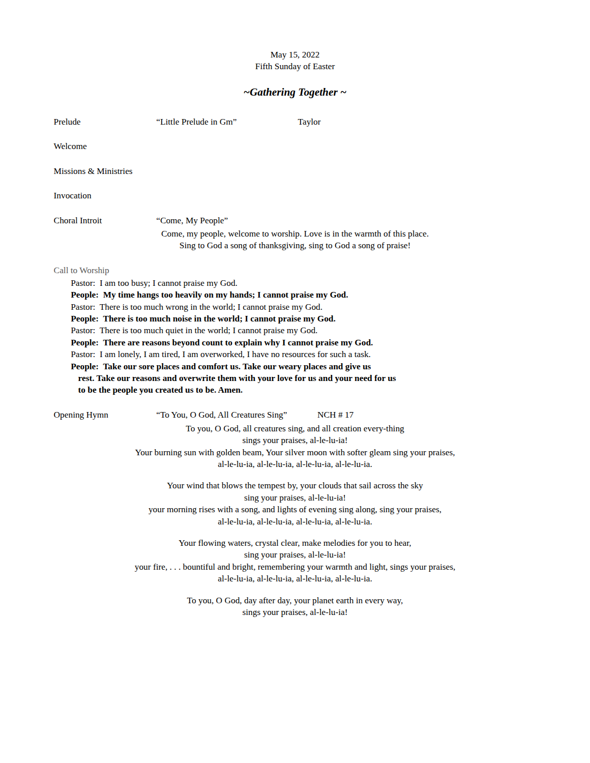May 15, 2022
Fifth Sunday of Easter
~Gathering Together ~
Prelude “Little Prelude in Gm” Taylor
Welcome
Missions & Ministries
Invocation
Choral Introit “Come, My People”
Come, my people, welcome to worship. Love is in the warmth of this place.
Sing to God a song of thanksgiving, sing to God a song of praise!
Call to Worship
Pastor: I am too busy; I cannot praise my God.
People: My time hangs too heavily on my hands; I cannot praise my God.
Pastor: There is too much wrong in the world; I cannot praise my God.
People: There is too much noise in the world; I cannot praise my God.
Pastor: There is too much quiet in the world; I cannot praise my God.
People: There are reasons beyond count to explain why I cannot praise my God.
Pastor: I am lonely, I am tired, I am overworked, I have no resources for such a task.
People: Take our sore places and comfort us. Take our weary places and give us
rest. Take our reasons and overwrite them with your love for us and your need for us
to be the people you created us to be. Amen.
Opening Hymn “To You, O God, All Creatures Sing” NCH # 17
To you, O God, all creatures sing, and all creation every-thing
sings your praises, al-le-lu-ia!
Your burning sun with golden beam, Your silver moon with softer gleam sing your praises,
al-le-lu-ia, al-le-lu-ia, al-le-lu-ia, al-le-lu-ia.
Your wind that blows the tempest by, your clouds that sail across the sky
sing your praises, al-le-lu-ia!
your morning rises with a song, and lights of evening sing along, sing your praises,
al-le-lu-ia, al-le-lu-ia, al-le-lu-ia, al-le-lu-ia.
Your flowing waters, crystal clear, make melodies for you to hear,
sing your praises, al-le-lu-ia!
your fire, . . . bountiful and bright, remembering your warmth and light, sings your praises,
al-le-lu-ia, al-le-lu-ia, al-le-lu-ia, al-le-lu-ia.
To you, O God, day after day, your planet earth in every way,
sings your praises, al-le-lu-ia!